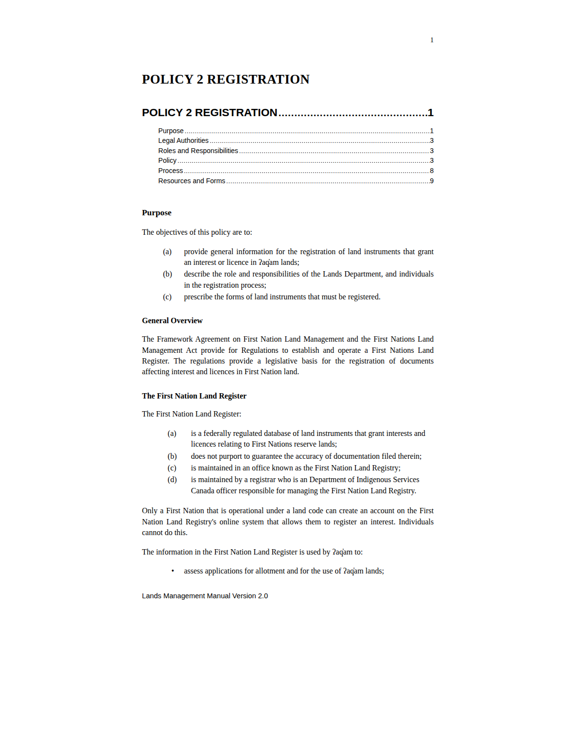1
POLICY 2 REGISTRATION
POLICY 2 REGISTRATION .......................................................... 1
Purpose ................................................................................................................................................................. 1
Legal Authorities ................................................................................................................................................. 3
Roles and Responsibilities ................................................................................................................................. 3
Policy .................................................................................................................................................................... 3
Process ................................................................................................................................................................. 8
Resources and Forms ......................................................................................................................................... 9
Purpose
The objectives of this policy are to:
(a) provide general information for the registration of land instruments that grant an interest or licence in ʔaq̓am lands;
(b) describe the role and responsibilities of the Lands Department, and individuals in the registration process;
(c) prescribe the forms of land instruments that must be registered.
General Overview
The Framework Agreement on First Nation Land Management and the First Nations Land Management Act provide for Regulations to establish and operate a First Nations Land Register. The regulations provide a legislative basis for the registration of documents affecting interest and licences in First Nation land.
The First Nation Land Register
The First Nation Land Register:
(a) is a federally regulated database of land instruments that grant interests and licences relating to First Nations reserve lands;
(b) does not purport to guarantee the accuracy of documentation filed therein;
(c) is maintained in an office known as the First Nation Land Registry;
(d) is maintained by a registrar who is an Department of Indigenous Services Canada officer responsible for managing the First Nation Land Registry.
Only a First Nation that is operational under a land code can create an account on the First Nation Land Registry's online system that allows them to register an interest. Individuals cannot do this.
The information in the First Nation Land Register is used by ʔaq̓am to:
assess applications for allotment and for the use of ʔaq̓am lands;
Lands Management Manual Version 2.0